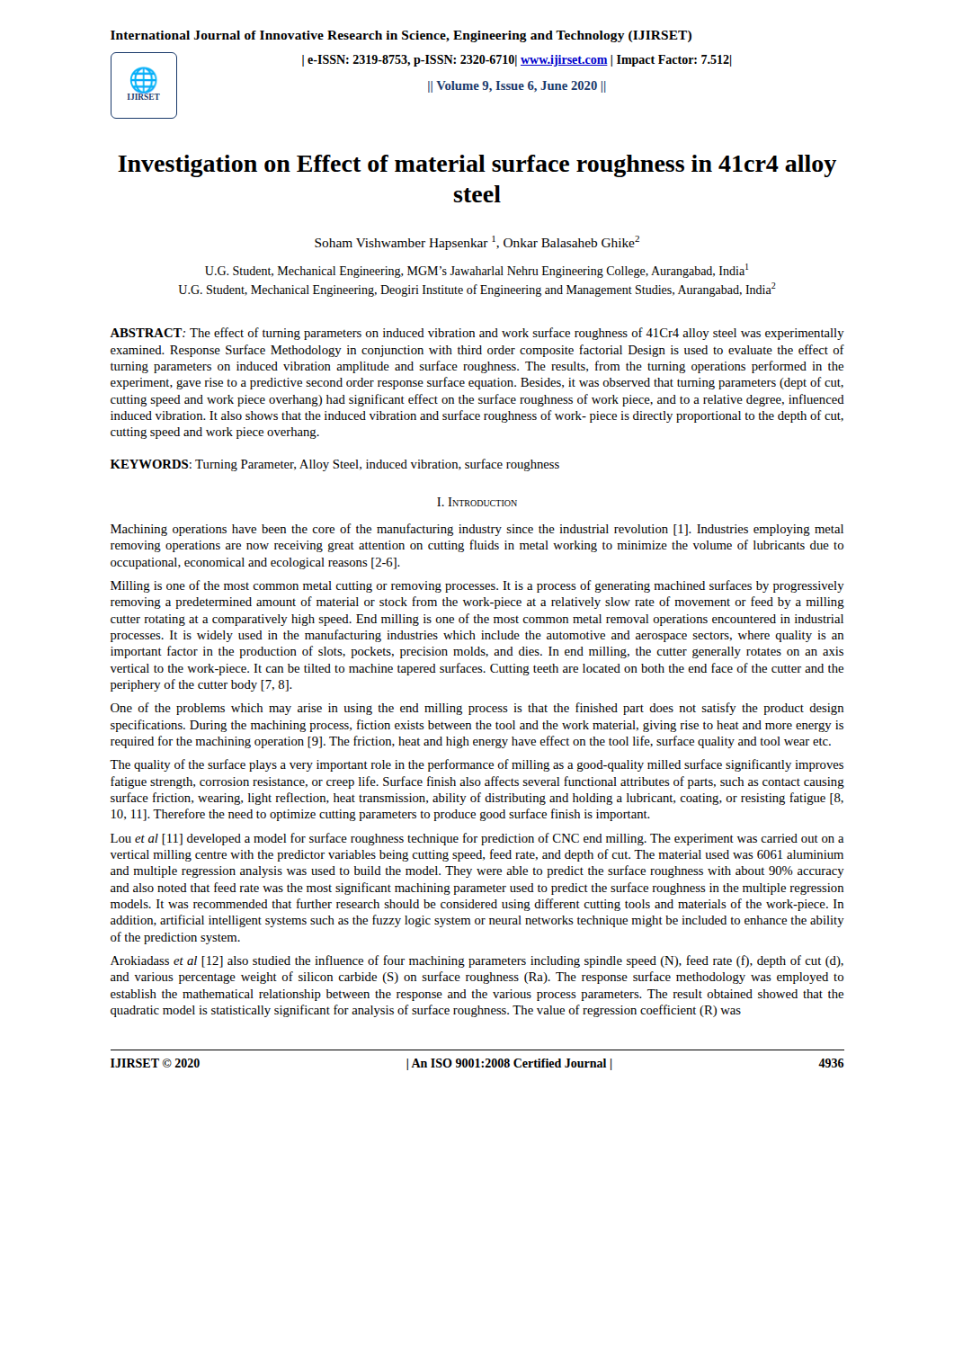International Journal of Innovative Research in Science, Engineering and Technology (IJIRSET)
🌐 IJIRSET
| e-ISSN: 2319-8753, p-ISSN: 2320-6710| www.ijirset.com | Impact Factor: 7.512|
|| Volume 9, Issue 6, June 2020 ||
Investigation on Effect of material surface roughness in 41cr4 alloy steel
Soham Vishwamber Hapsenkar 1, Onkar Balasaheb Ghike2
U.G. Student, Mechanical Engineering, MGM’s Jawaharlal Nehru Engineering College, Aurangabad, India1
U.G. Student, Mechanical Engineering, Deogiri Institute of Engineering and Management Studies, Aurangabad, India2
ABSTRACT: The effect of turning parameters on induced vibration and work surface roughness of 41Cr4 alloy steel was experimentally examined. Response Surface Methodology in conjunction with third order composite factorial Design is used to evaluate the effect of turning parameters on induced vibration amplitude and surface roughness. The results, from the turning operations performed in the experiment, gave rise to a predictive second order response surface equation. Besides, it was observed that turning parameters (dept of cut, cutting speed and work piece overhang) had significant effect on the surface roughness of work piece, and to a relative degree, influenced induced vibration. It also shows that the induced vibration and surface roughness of work- piece is directly proportional to the depth of cut, cutting speed and work piece overhang.
KEYWORDS: Turning Parameter, Alloy Steel, induced vibration, surface roughness
I. Introduction
Machining operations have been the core of the manufacturing industry since the industrial revolution [1]. Industries employing metal removing operations are now receiving great attention on cutting fluids in metal working to minimize the volume of lubricants due to occupational, economical and ecological reasons [2-6].
Milling is one of the most common metal cutting or removing processes. It is a process of generating machined surfaces by progressively removing a predetermined amount of material or stock from the work-piece at a relatively slow rate of movement or feed by a milling cutter rotating at a comparatively high speed. End milling is one of the most common metal removal operations encountered in industrial processes. It is widely used in the manufacturing industries which include the automotive and aerospace sectors, where quality is an important factor in the production of slots, pockets, precision molds, and dies. In end milling, the cutter generally rotates on an axis vertical to the work-piece. It can be tilted to machine tapered surfaces. Cutting teeth are located on both the end face of the cutter and the periphery of the cutter body [7, 8].
One of the problems which may arise in using the end milling process is that the finished part does not satisfy the product design specifications. During the machining process, fiction exists between the tool and the work material, giving rise to heat and more energy is required for the machining operation [9]. The friction, heat and high energy have effect on the tool life, surface quality and tool wear etc.
The quality of the surface plays a very important role in the performance of milling as a good-quality milled surface significantly improves fatigue strength, corrosion resistance, or creep life. Surface finish also affects several functional attributes of parts, such as contact causing surface friction, wearing, light reflection, heat transmission, ability of distributing and holding a lubricant, coating, or resisting fatigue [8, 10, 11]. Therefore the need to optimize cutting parameters to produce good surface finish is important.
Lou et al [11] developed a model for surface roughness technique for prediction of CNC end milling. The experiment was carried out on a vertical milling centre with the predictor variables being cutting speed, feed rate, and depth of cut. The material used was 6061 aluminium and multiple regression analysis was used to build the model. They were able to predict the surface roughness with about 90% accuracy and also noted that feed rate was the most significant machining parameter used to predict the surface roughness in the multiple regression models. It was recommended that further research should be considered using different cutting tools and materials of the work-piece. In addition, artificial intelligent systems such as the fuzzy logic system or neural networks technique might be included to enhance the ability of the prediction system.
Arokiadass et al [12] also studied the influence of four machining parameters including spindle speed (N), feed rate (f), depth of cut (d), and various percentage weight of silicon carbide (S) on surface roughness (Ra). The response surface methodology was employed to establish the mathematical relationship between the response and the various process parameters. The result obtained showed that the quadratic model is statistically significant for analysis of surface roughness. The value of regression coefficient (R) was
IJIRSET © 2020
| An ISO 9001:2008 Certified Journal |
4936